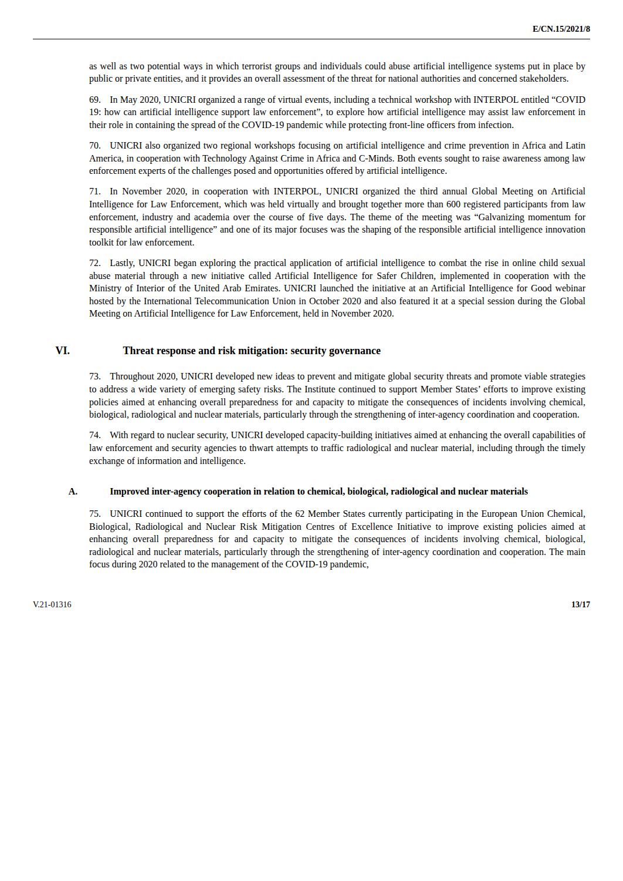E/CN.15/2021/8
as well as two potential ways in which terrorist groups and individuals could abuse artificial intelligence systems put in place by public or private entities, and it provides an overall assessment of the threat for national authorities and concerned stakeholders.
69. In May 2020, UNICRI organized a range of virtual events, including a technical workshop with INTERPOL entitled “COVID 19: how can artificial intelligence support law enforcement”, to explore how artificial intelligence may assist law enforcement in their role in containing the spread of the COVID-19 pandemic while protecting front-line officers from infection.
70. UNICRI also organized two regional workshops focusing on artificial intelligence and crime prevention in Africa and Latin America, in cooperation with Technology Against Crime in Africa and C-Minds. Both events sought to raise awareness among law enforcement experts of the challenges posed and opportunities offered by artificial intelligence.
71. In November 2020, in cooperation with INTERPOL, UNICRI organized the third annual Global Meeting on Artificial Intelligence for Law Enforcement, which was held virtually and brought together more than 600 registered participants from law enforcement, industry and academia over the course of five days. The theme of the meeting was “Galvanizing momentum for responsible artificial intelligence” and one of its major focuses was the shaping of the responsible artificial intelligence innovation toolkit for law enforcement.
72. Lastly, UNICRI began exploring the practical application of artificial intelligence to combat the rise in online child sexual abuse material through a new initiative called Artificial Intelligence for Safer Children, implemented in cooperation with the Ministry of Interior of the United Arab Emirates. UNICRI launched the initiative at an Artificial Intelligence for Good webinar hosted by the International Telecommunication Union in October 2020 and also featured it at a special session during the Global Meeting on Artificial Intelligence for Law Enforcement, held in November 2020.
VI. Threat response and risk mitigation: security governance
73. Throughout 2020, UNICRI developed new ideas to prevent and mitigate global security threats and promote viable strategies to address a wide variety of emerging safety risks. The Institute continued to support Member States’ efforts to improve existing policies aimed at enhancing overall preparedness for and capacity to mitigate the consequences of incidents involving chemical, biological, radiological and nuclear materials, particularly through the strengthening of inter-agency coordination and cooperation.
74. With regard to nuclear security, UNICRI developed capacity-building initiatives aimed at enhancing the overall capabilities of law enforcement and security agencies to thwart attempts to traffic radiological and nuclear material, including through the timely exchange of information and intelligence.
A. Improved inter-agency cooperation in relation to chemical, biological, radiological and nuclear materials
75. UNICRI continued to support the efforts of the 62 Member States currently participating in the European Union Chemical, Biological, Radiological and Nuclear Risk Mitigation Centres of Excellence Initiative to improve existing policies aimed at enhancing overall preparedness for and capacity to mitigate the consequences of incidents involving chemical, biological, radiological and nuclear materials, particularly through the strengthening of inter-agency coordination and cooperation. The main focus during 2020 related to the management of the COVID-19 pandemic,
V.21-01316
13/17